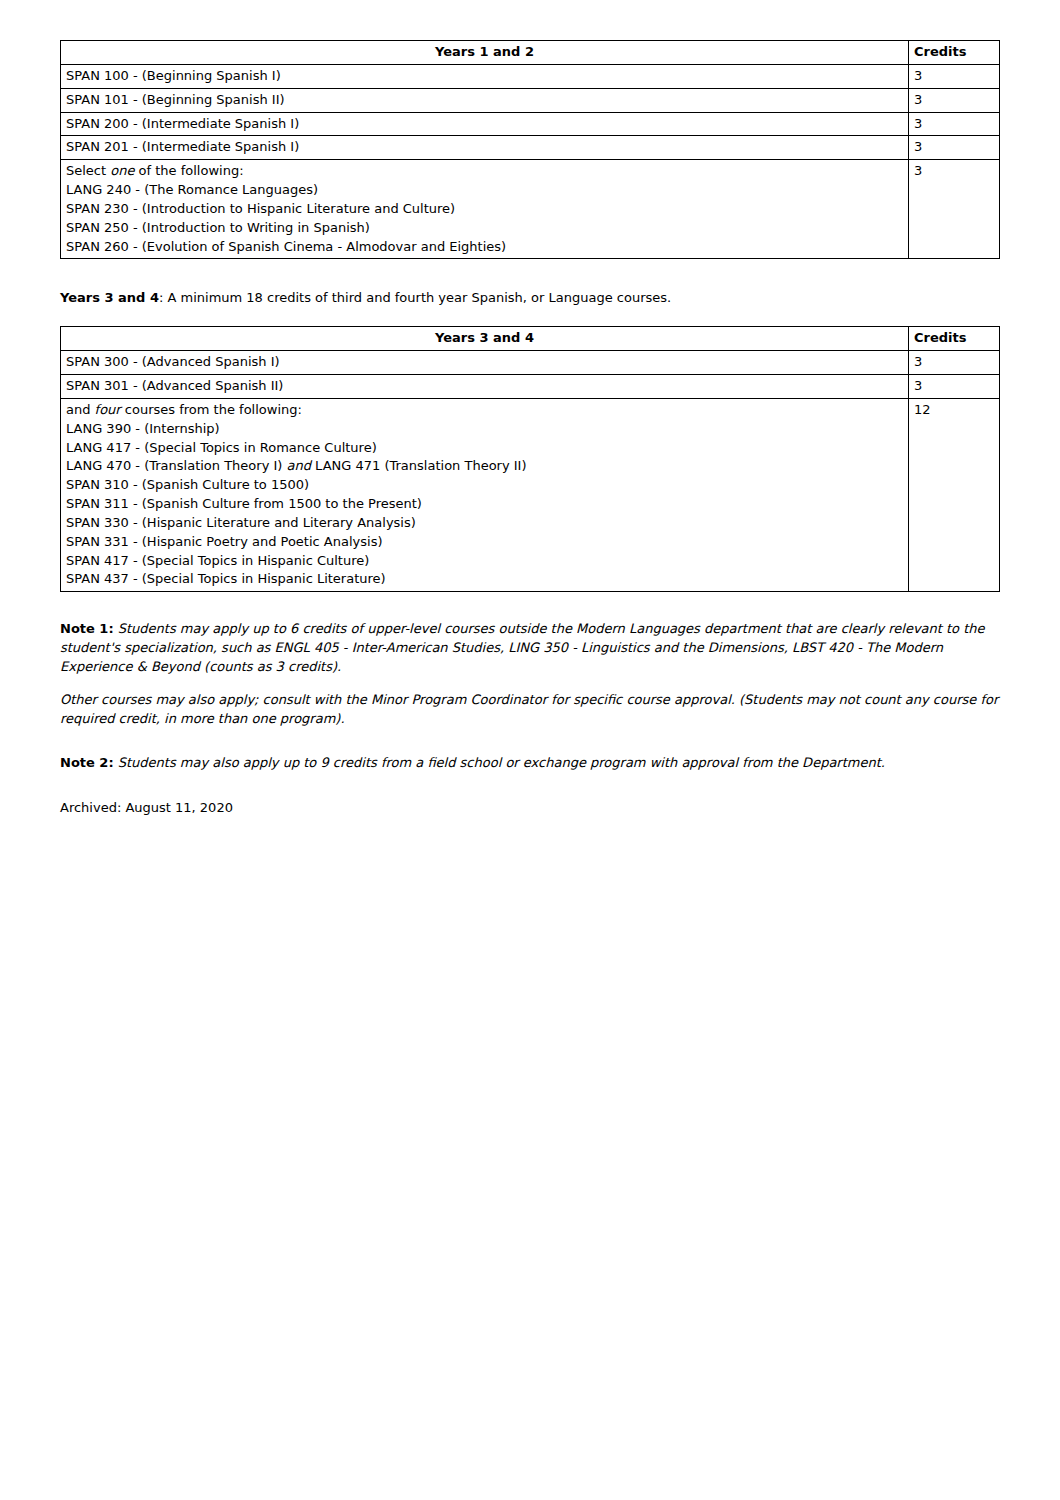| Years 1 and 2 | Credits |
| --- | --- |
| SPAN 100 - (Beginning Spanish I) | 3 |
| SPAN 101 - (Beginning Spanish II) | 3 |
| SPAN 200 - (Intermediate Spanish I) | 3 |
| SPAN 201 - (Intermediate Spanish I) | 3 |
| Select one of the following: LANG 240 - (The Romance Languages) SPAN 230 - (Introduction to Hispanic Literature and Culture) SPAN 250 - (Introduction to Writing in Spanish) SPAN 260 - (Evolution of Spanish Cinema - Almodovar and Eighties) | 3 |
Years 3 and 4: A minimum 18 credits of third and fourth year Spanish, or Language courses.
| Years 3 and 4 | Credits |
| --- | --- |
| SPAN 300 - (Advanced Spanish I) | 3 |
| SPAN 301 - (Advanced Spanish II) | 3 |
| and four courses from the following: LANG 390 - (Internship) LANG 417 - (Special Topics in Romance Culture) LANG 470 - (Translation Theory I) and LANG 471 (Translation Theory II) SPAN 310 - (Spanish Culture to 1500) SPAN 311 - (Spanish Culture from 1500 to the Present) SPAN 330 - (Hispanic Literature and Literary Analysis) SPAN 331 - (Hispanic Poetry and Poetic Analysis) SPAN 417 - (Special Topics in Hispanic Culture) SPAN 437 - (Special Topics in Hispanic Literature) | 12 |
Note 1: Students may apply up to 6 credits of upper-level courses outside the Modern Languages department that are clearly relevant to the student's specialization, such as ENGL 405 - Inter-American Studies, LING 350 - Linguistics and the Dimensions, LBST 420 - The Modern Experience & Beyond (counts as 3 credits).
Other courses may also apply; consult with the Minor Program Coordinator for specific course approval. (Students may not count any course for required credit, in more than one program).
Note 2: Students may also apply up to 9 credits from a field school or exchange program with approval from the Department.
Archived: August 11, 2020